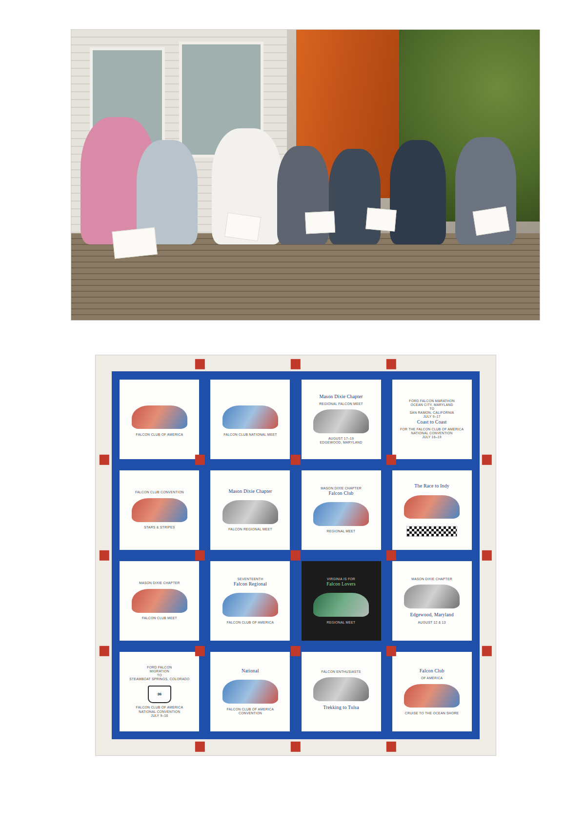Falcon Club Gathering and Commemorative Event Quilt
Falcon Club of America
Falcon Club National Meet
Mason Dixie Chapter
Regional Falcon Meet
August 17–19
Edgewood, Maryland
Ford Falcon Marathon
Ocean City, Maryland
to
San Ramon, California
July 9–17
Coast to Coast
For the Falcon Club of America
National Convention
July 16–19
Falcon Club Convention
Stars & Stripes
Mason Dixie Chapter
Falcon Regional Meet
Mason Dixie Chapter
Falcon Club
Regional Meet
The Race to Indy
Mason Dixie Chapter
Falcon Club Meet
Seventeenth
Falcon Regional
Falcon Club of America
Virginia is for
Falcon Lovers
Regional Meet
Mason Dixie Chapter
Edgewood, Maryland
August 12 & 13
Ford Falcon
Migration
to
Steamboat Springs, Colorado
36
Falcon Club of America
National Convention
July 9–16
National
Falcon Club of America
Convention
Falcon Enthusiasts
Trekking to Tulsa
Falcon Club
of America
Cruise to the Ocean Shore